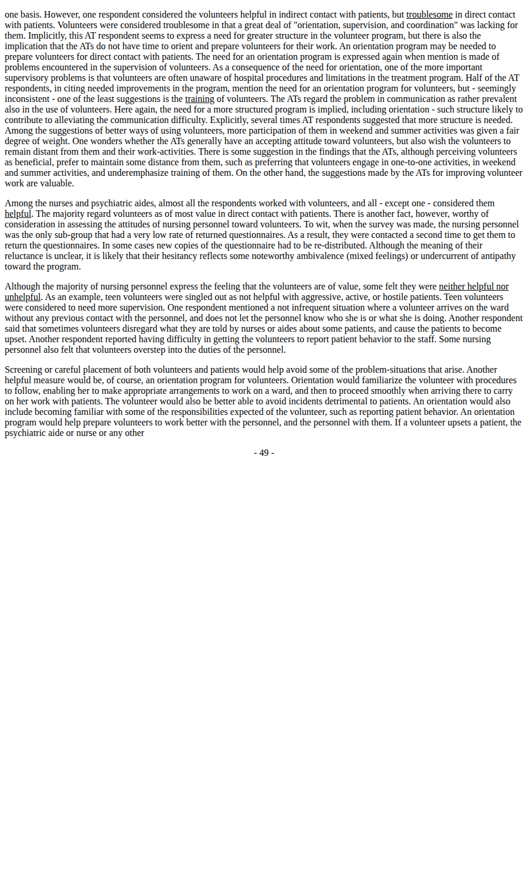one basis. However, one respondent considered the volunteers helpful in indirect contact with patients, but troublesome in direct contact with patients. Volunteers were considered troublesome in that a great deal of "orientation, supervision, and coordination" was lacking for them. Implicitly, this AT respondent seems to express a need for greater structure in the volunteer program, but there is also the implication that the ATs do not have time to orient and prepare volunteers for their work. An orientation program may be needed to prepare volunteers for direct contact with patients. The need for an orientation program is expressed again when mention is made of problems encountered in the supervision of volunteers. As a consequence of the need for orientation, one of the more important supervisory problems is that volunteers are often unaware of hospital procedures and limitations in the treatment program. Half of the AT respondents, in citing needed improvements in the program, mention the need for an orientation program for volunteers, but - seemingly inconsistent - one of the least suggestions is the training of volunteers. The ATs regard the problem in communication as rather prevalent also in the use of volunteers. Here again, the need for a more structured program is implied, including orientation - such structure likely to contribute to alleviating the communication difficulty. Explicitly, several times AT respondents suggested that more structure is needed. Among the suggestions of better ways of using volunteers, more participation of them in weekend and summer activities was given a fair degree of weight. One wonders whether the ATs generally have an accepting attitude toward volunteers, but also wish the volunteers to remain distant from them and their work-activities. There is some suggestion in the findings that the ATs, although perceiving volunteers as beneficial, prefer to maintain some distance from them, such as preferring that volunteers engage in one-to-one activities, in weekend and summer activities, and underemphasize training of them. On the other hand, the suggestions made by the ATs for improving volunteer work are valuable.
Among the nurses and psychiatric aides, almost all the respondents worked with volunteers, and all - except one - considered them helpful. The majority regard volunteers as of most value in direct contact with patients. There is another fact, however, worthy of consideration in assessing the attitudes of nursing personnel toward volunteers. To wit, when the survey was made, the nursing personnel was the only sub-group that had a very low rate of returned questionnaires. As a result, they were contacted a second time to get them to return the questionnaires. In some cases new copies of the questionnaire had to be re-distributed. Although the meaning of their reluctance is unclear, it is likely that their hesitancy reflects some noteworthy ambivalence (mixed feelings) or undercurrent of antipathy toward the program.
Although the majority of nursing personnel express the feeling that the volunteers are of value, some felt they were neither helpful nor unhelpful. As an example, teen volunteers were singled out as not helpful with aggressive, active, or hostile patients. Teen volunteers were considered to need more supervision. One respondent mentioned a not infrequent situation where a volunteer arrives on the ward without any previous contact with the personnel, and does not let the personnel know who she is or what she is doing. Another respondent said that sometimes volunteers disregard what they are told by nurses or aides about some patients, and cause the patients to become upset. Another respondent reported having difficulty in getting the volunteers to report patient behavior to the staff. Some nursing personnel also felt that volunteers overstep into the duties of the personnel.
Screening or careful placement of both volunteers and patients would help avoid some of the problem-situations that arise. Another helpful measure would be, of course, an orientation program for volunteers. Orientation would familiarize the volunteer with procedures to follow, enabling her to make appropriate arrangements to work on a ward, and then to proceed smoothly when arriving there to carry on her work with patients. The volunteer would also be better able to avoid incidents detrimental to patients. An orientation would also include becoming familiar with some of the responsibilities expected of the volunteer, such as reporting patient behavior. An orientation program would help prepare volunteers to work better with the personnel, and the personnel with them. If a volunteer upsets a patient, the psychiatric aide or nurse or any other
- 49 -